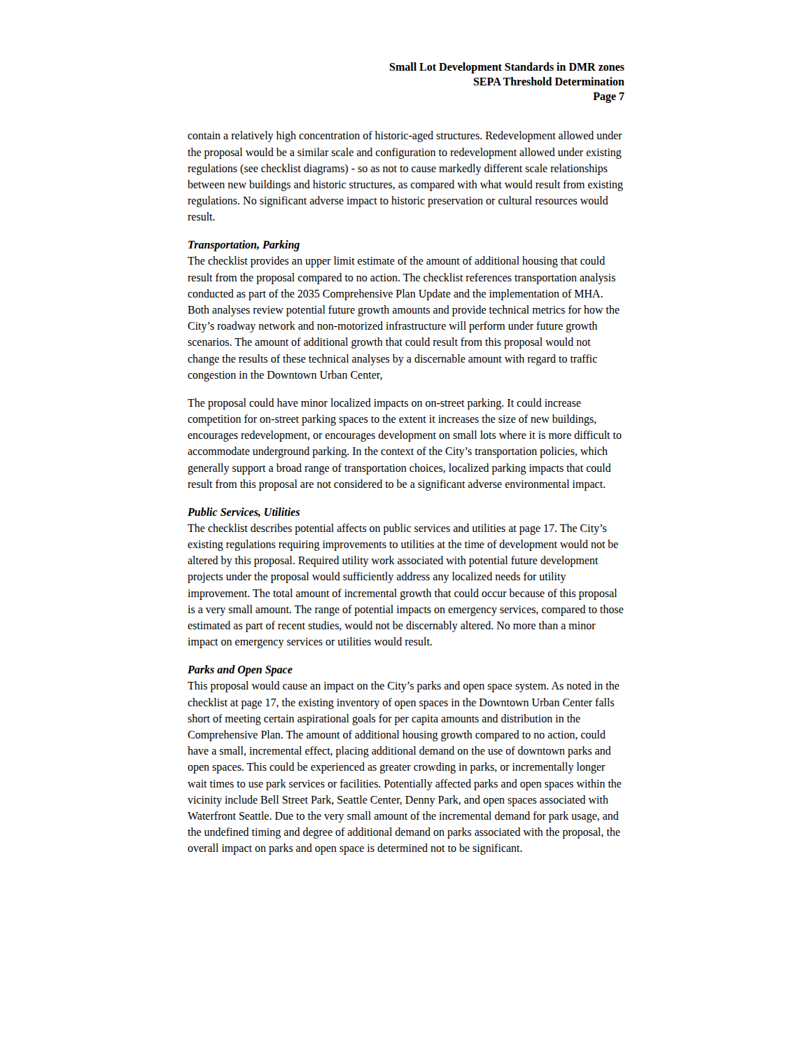Small Lot Development Standards in DMR zones SEPA Threshold Determination Page 7
contain a relatively high concentration of historic-aged structures. Redevelopment allowed under the proposal would be a similar scale and configuration to redevelopment allowed under existing regulations (see checklist diagrams) - so as not to cause markedly different scale relationships between new buildings and historic structures, as compared with what would result from existing regulations. No significant adverse impact to historic preservation or cultural resources would result.
Transportation, Parking
The checklist provides an upper limit estimate of the amount of additional housing that could result from the proposal compared to no action. The checklist references transportation analysis conducted as part of the 2035 Comprehensive Plan Update and the implementation of MHA. Both analyses review potential future growth amounts and provide technical metrics for how the City’s roadway network and non-motorized infrastructure will perform under future growth scenarios. The amount of additional growth that could result from this proposal would not change the results of these technical analyses by a discernable amount with regard to traffic congestion in the Downtown Urban Center,
The proposal could have minor localized impacts on on-street parking. It could increase competition for on-street parking spaces to the extent it increases the size of new buildings, encourages redevelopment, or encourages development on small lots where it is more difficult to accommodate underground parking. In the context of the City’s transportation policies, which generally support a broad range of transportation choices, localized parking impacts that could result from this proposal are not considered to be a significant adverse environmental impact.
Public Services, Utilities
The checklist describes potential affects on public services and utilities at page 17. The City’s existing regulations requiring improvements to utilities at the time of development would not be altered by this proposal. Required utility work associated with potential future development projects under the proposal would sufficiently address any localized needs for utility improvement. The total amount of incremental growth that could occur because of this proposal is a very small amount. The range of potential impacts on emergency services, compared to those estimated as part of recent studies, would not be discernably altered. No more than a minor impact on emergency services or utilities would result.
Parks and Open Space
This proposal would cause an impact on the City’s parks and open space system. As noted in the checklist at page 17, the existing inventory of open spaces in the Downtown Urban Center falls short of meeting certain aspirational goals for per capita amounts and distribution in the Comprehensive Plan. The amount of additional housing growth compared to no action, could have a small, incremental effect, placing additional demand on the use of downtown parks and open spaces. This could be experienced as greater crowding in parks, or incrementally longer wait times to use park services or facilities. Potentially affected parks and open spaces within the vicinity include Bell Street Park, Seattle Center, Denny Park, and open spaces associated with Waterfront Seattle. Due to the very small amount of the incremental demand for park usage, and the undefined timing and degree of additional demand on parks associated with the proposal, the overall impact on parks and open space is determined not to be significant.